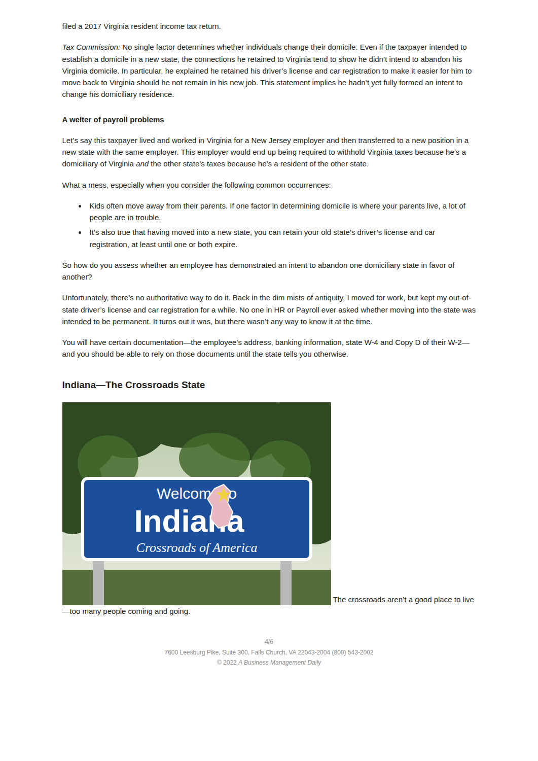filed a 2017 Virginia resident income tax return.
Tax Commission: No single factor determines whether individuals change their domicile. Even if the taxpayer intended to establish a domicile in a new state, the connections he retained to Virginia tend to show he didn’t intend to abandon his Virginia domicile. In particular, he explained he retained his driver’s license and car registration to make it easier for him to move back to Virginia should he not remain in his new job. This statement implies he hadn’t yet fully formed an intent to change his domiciliary residence.
A welter of payroll problems
Let’s say this taxpayer lived and worked in Virginia for a New Jersey employer and then transferred to a new position in a new state with the same employer. This employer would end up being required to withhold Virginia taxes because he’s a domiciliary of Virginia and the other state’s taxes because he’s a resident of the other state.
What a mess, especially when you consider the following common occurrences:
Kids often move away from their parents. If one factor in determining domicile is where your parents live, a lot of people are in trouble.
It’s also true that having moved into a new state, you can retain your old state’s driver’s license and car registration, at least until one or both expire.
So how do you assess whether an employee has demonstrated an intent to abandon one domiciliary state in favor of another?
Unfortunately, there’s no authoritative way to do it. Back in the dim mists of antiquity, I moved for work, but kept my out-of-state driver’s license and car registration for a while. No one in HR or Payroll ever asked whether moving into the state was intended to be permanent. It turns out it was, but there wasn’t any way to know it at the time.
You will have certain documentation—the employee’s address, banking information, state W-4 and Copy D of their W-2—and you should be able to rely on those documents until the state tells you otherwise.
Indiana—The Crossroads State
The crossroads aren’t a good place to live—too many people coming and going.
4/6
7600 Leesburg Pike, Suite 300, Falls Church, VA 22043-2004 (800) 543-2002
© 2022 A Business Management Daily